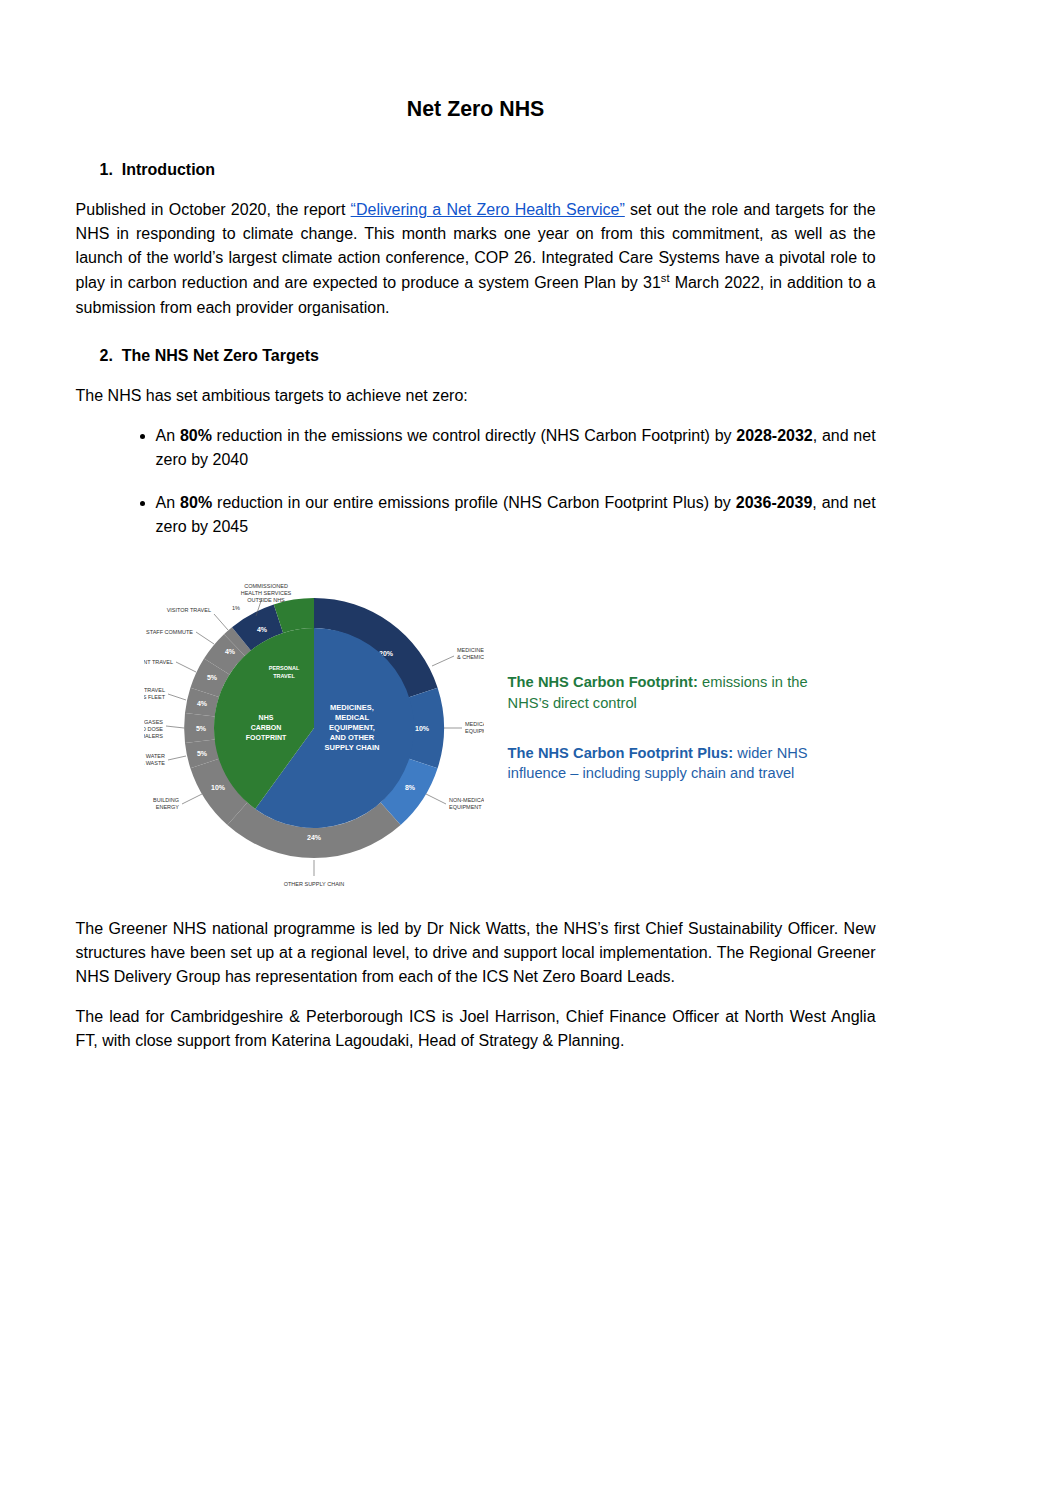Net Zero NHS
1. Introduction
Published in October 2020, the report “Delivering a Net Zero Health Service” set out the role and targets for the NHS in responding to climate change. This month marks one year on from this commitment, as well as the launch of the world’s largest climate action conference, COP 26. Integrated Care Systems have a pivotal role to play in carbon reduction and are expected to produce a system Green Plan by 31st March 2022, in addition to a submission from each provider organisation.
2. The NHS Net Zero Targets
The NHS has set ambitious targets to achieve net zero:
An 80% reduction in the emissions we control directly (NHS Carbon Footprint) by 2028-2032, and net zero by 2040
An 80% reduction in our entire emissions profile (NHS Carbon Footprint Plus) by 2036-2039, and net zero by 2045
20% 10% 8% 24% 10% 5% 5% 4% 5% 4% 4% MEDICINES, MEDICAL EQUIPMENT, AND OTHER SUPPLY CHAIN NHS CARBON FOOTPRINT PERSONAL TRAVEL MEDICINES & CHEMICALS MEDICAL EQUIPMENT NON-MEDICAL EQUIPMENT OTHER SUPPLY CHAIN BUILDING ENERGY WATER & WASTE ANAESTHETIC GASES & METERED DOSE INHALERS BUSINESS TRAVEL & NHS FLEET PATIENT TRAVEL STAFF COMMUTE VISITOR TRAVEL 1% COMMISSIONED HEALTH SERVICES OUTSIDE NHS
The NHS Carbon Footprint: emissions in the NHS’s direct control
The NHS Carbon Footprint Plus: wider NHS influence – including supply chain and travel
The Greener NHS national programme is led by Dr Nick Watts, the NHS’s first Chief Sustainability Officer. New structures have been set up at a regional level, to drive and support local implementation. The Regional Greener NHS Delivery Group has representation from each of the ICS Net Zero Board Leads.
The lead for Cambridgeshire & Peterborough ICS is Joel Harrison, Chief Finance Officer at North West Anglia FT, with close support from Katerina Lagoudaki, Head of Strategy & Planning.